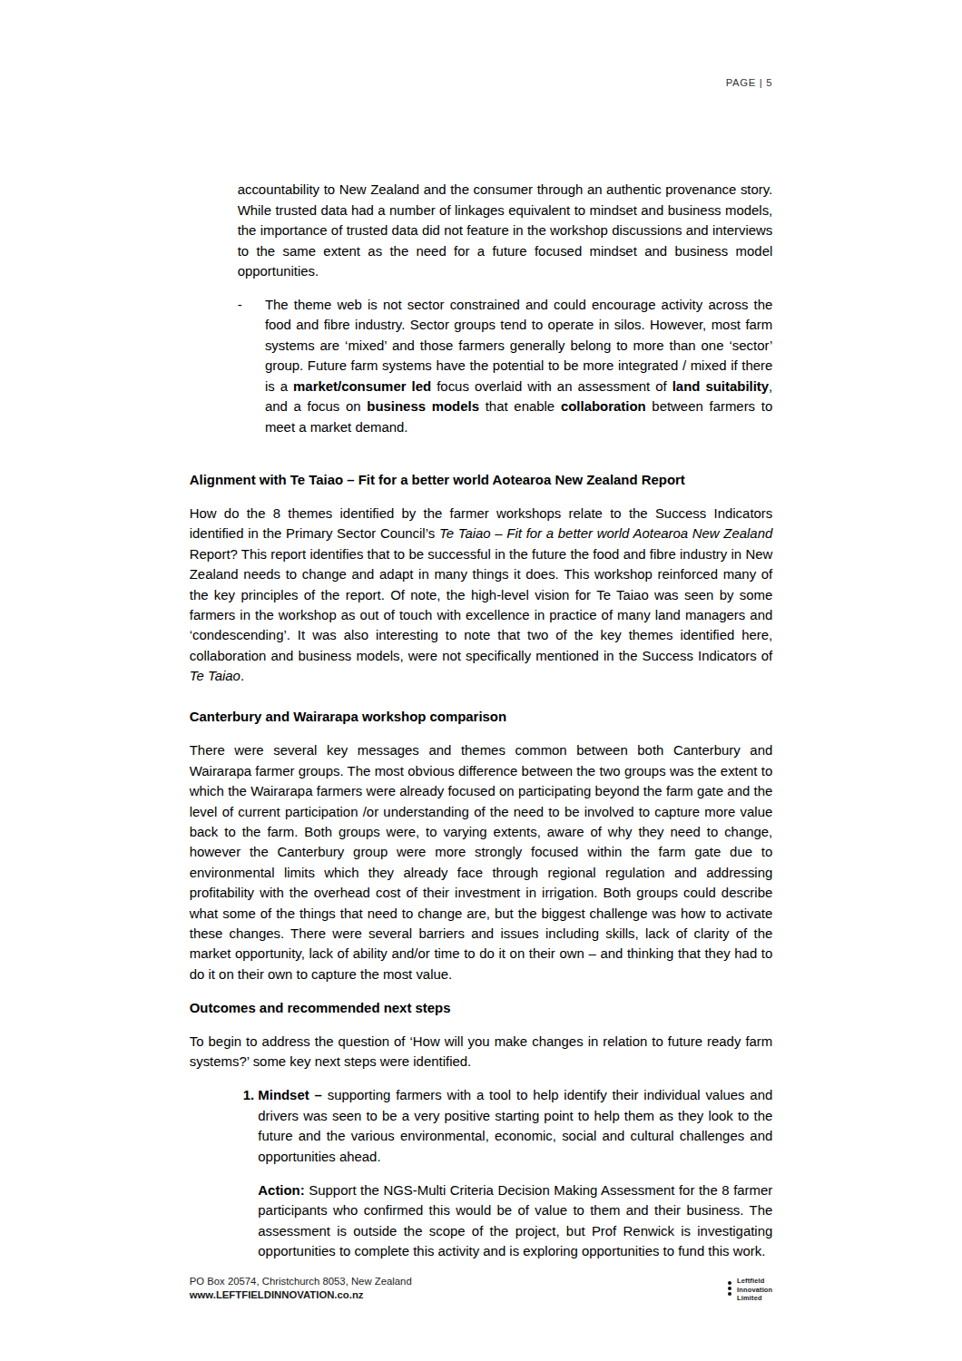PAGE | 5
accountability to New Zealand and the consumer through an authentic provenance story. While trusted data had a number of linkages equivalent to mindset and business models, the importance of trusted data did not feature in the workshop discussions and interviews to the same extent as the need for a future focused mindset and business model opportunities.
The theme web is not sector constrained and could encourage activity across the food and fibre industry. Sector groups tend to operate in silos. However, most farm systems are ‘mixed’ and those farmers generally belong to more than one ‘sector’ group. Future farm systems have the potential to be more integrated / mixed if there is a market/consumer led focus overlaid with an assessment of land suitability, and a focus on business models that enable collaboration between farmers to meet a market demand.
Alignment with Te Taiao – Fit for a better world Aotearoa New Zealand Report
How do the 8 themes identified by the farmer workshops relate to the Success Indicators identified in the Primary Sector Council’s Te Taiao – Fit for a better world Aotearoa New Zealand Report? This report identifies that to be successful in the future the food and fibre industry in New Zealand needs to change and adapt in many things it does. This workshop reinforced many of the key principles of the report. Of note, the high-level vision for Te Taiao was seen by some farmers in the workshop as out of touch with excellence in practice of many land managers and ‘condescending’. It was also interesting to note that two of the key themes identified here, collaboration and business models, were not specifically mentioned in the Success Indicators of Te Taiao.
Canterbury and Wairarapa workshop comparison
There were several key messages and themes common between both Canterbury and Wairarapa farmer groups. The most obvious difference between the two groups was the extent to which the Wairarapa farmers were already focused on participating beyond the farm gate and the level of current participation /or understanding of the need to be involved to capture more value back to the farm. Both groups were, to varying extents, aware of why they need to change, however the Canterbury group were more strongly focused within the farm gate due to environmental limits which they already face through regional regulation and addressing profitability with the overhead cost of their investment in irrigation. Both groups could describe what some of the things that need to change are, but the biggest challenge was how to activate these changes. There were several barriers and issues including skills, lack of clarity of the market opportunity, lack of ability and/or time to do it on their own – and thinking that they had to do it on their own to capture the most value.
Outcomes and recommended next steps
To begin to address the question of ‘How will you make changes in relation to future ready farm systems?’ some key next steps were identified.
Mindset – supporting farmers with a tool to help identify their individual values and drivers was seen to be a very positive starting point to help them as they look to the future and the various environmental, economic, social and cultural challenges and opportunities ahead.
Action: Support the NGS-Multi Criteria Decision Making Assessment for the 8 farmer participants who confirmed this would be of value to them and their business. The assessment is outside the scope of the project, but Prof Renwick is investigating opportunities to complete this activity and is exploring opportunities to fund this work.
PO Box 20574, Christchurch 8053, New Zealand
www.LEFTFIELDINNOVATION.co.nz
Leftfield Innovation Limited